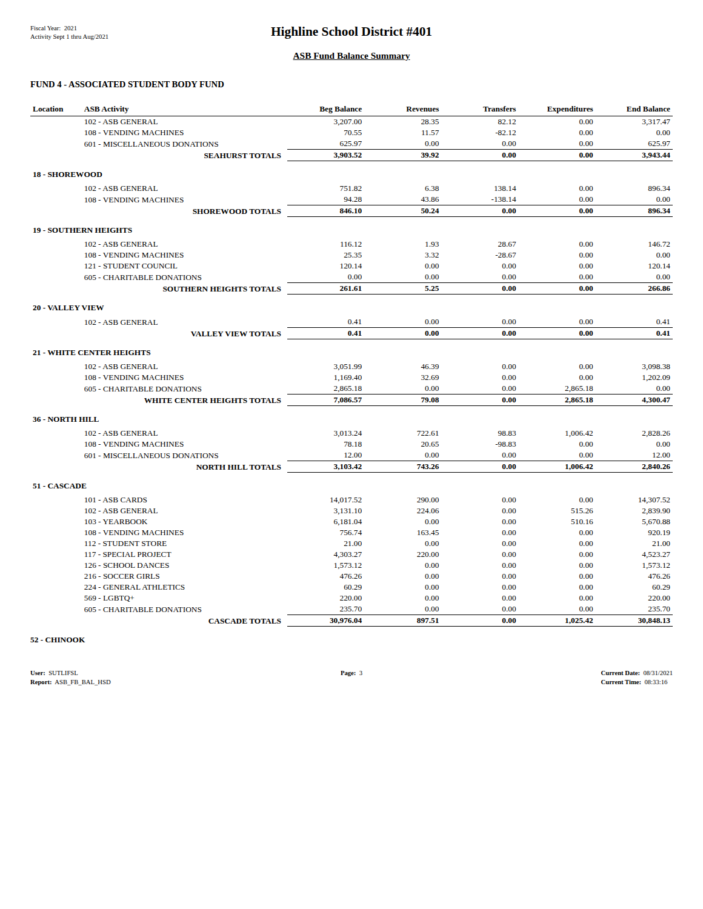Fiscal Year: 2021
Activity Sept 1 thru Aug/2021
Highline School District #401
ASB Fund Balance Summary
FUND 4 - ASSOCIATED STUDENT BODY FUND
| Location | ASB Activity | Beg Balance | Revenues | Transfers | Expenditures | End Balance |
| --- | --- | --- | --- | --- | --- | --- |
| | 102 - ASB GENERAL | 3,207.00 | 28.35 | 82.12 | 0.00 | 3,317.47 |
| | 108 - VENDING MACHINES | 70.55 | 11.57 | -82.12 | 0.00 | 0.00 |
| | 601 - MISCELLANEOUS DONATIONS | 625.97 | 0.00 | 0.00 | 0.00 | 625.97 |
| | SEAHURST TOTALS | 3,903.52 | 39.92 | 0.00 | 0.00 | 3,943.44 |
| 18 - SHOREWOOD |
| | 102 - ASB GENERAL | 751.82 | 6.38 | 138.14 | 0.00 | 896.34 |
| | 108 - VENDING MACHINES | 94.28 | 43.86 | -138.14 | 0.00 | 0.00 |
| | SHOREWOOD TOTALS | 846.10 | 50.24 | 0.00 | 0.00 | 896.34 |
| 19 - SOUTHERN HEIGHTS |
| | 102 - ASB GENERAL | 116.12 | 1.93 | 28.67 | 0.00 | 146.72 |
| | 108 - VENDING MACHINES | 25.35 | 3.32 | -28.67 | 0.00 | 0.00 |
| | 121 - STUDENT COUNCIL | 120.14 | 0.00 | 0.00 | 0.00 | 120.14 |
| | 605 - CHARITABLE DONATIONS | 0.00 | 0.00 | 0.00 | 0.00 | 0.00 |
| | SOUTHERN HEIGHTS TOTALS | 261.61 | 5.25 | 0.00 | 0.00 | 266.86 |
| 20 - VALLEY VIEW |
| | 102 - ASB GENERAL | 0.41 | 0.00 | 0.00 | 0.00 | 0.41 |
| | VALLEY VIEW TOTALS | 0.41 | 0.00 | 0.00 | 0.00 | 0.41 |
| 21 - WHITE CENTER HEIGHTS |
| | 102 - ASB GENERAL | 3,051.99 | 46.39 | 0.00 | 0.00 | 3,098.38 |
| | 108 - VENDING MACHINES | 1,169.40 | 32.69 | 0.00 | 0.00 | 1,202.09 |
| | 605 - CHARITABLE DONATIONS | 2,865.18 | 0.00 | 0.00 | 2,865.18 | 0.00 |
| | WHITE CENTER HEIGHTS TOTALS | 7,086.57 | 79.08 | 0.00 | 2,865.18 | 4,300.47 |
| 36 - NORTH HILL |
| | 102 - ASB GENERAL | 3,013.24 | 722.61 | 98.83 | 1,006.42 | 2,828.26 |
| | 108 - VENDING MACHINES | 78.18 | 20.65 | -98.83 | 0.00 | 0.00 |
| | 601 - MISCELLANEOUS DONATIONS | 12.00 | 0.00 | 0.00 | 0.00 | 12.00 |
| | NORTH HILL TOTALS | 3,103.42 | 743.26 | 0.00 | 1,006.42 | 2,840.26 |
| 51 - CASCADE |
| | 101 - ASB CARDS | 14,017.52 | 290.00 | 0.00 | 0.00 | 14,307.52 |
| | 102 - ASB GENERAL | 3,131.10 | 224.06 | 0.00 | 515.26 | 2,839.90 |
| | 103 - YEARBOOK | 6,181.04 | 0.00 | 0.00 | 510.16 | 5,670.88 |
| | 108 - VENDING MACHINES | 756.74 | 163.45 | 0.00 | 0.00 | 920.19 |
| | 112 - STUDENT STORE | 21.00 | 0.00 | 0.00 | 0.00 | 21.00 |
| | 117 - SPECIAL PROJECT | 4,303.27 | 220.00 | 0.00 | 0.00 | 4,523.27 |
| | 126 - SCHOOL DANCES | 1,573.12 | 0.00 | 0.00 | 0.00 | 1,573.12 |
| | 216 - SOCCER GIRLS | 476.26 | 0.00 | 0.00 | 0.00 | 476.26 |
| | 224 - GENERAL ATHLETICS | 60.29 | 0.00 | 0.00 | 0.00 | 60.29 |
| | 569 - LGBTQ+ | 220.00 | 0.00 | 0.00 | 0.00 | 220.00 |
| | 605 - CHARITABLE DONATIONS | 235.70 | 0.00 | 0.00 | 0.00 | 235.70 |
| | CASCADE TOTALS | 30,976.04 | 897.51 | 0.00 | 1,025.42 | 30,848.13 |
52 - CHINOOK
User: SUTLIFSL
Report: ASB_FB_BAL_HSD
Page: 3
Current Date: 08/31/2021
Current Time: 08:33:16